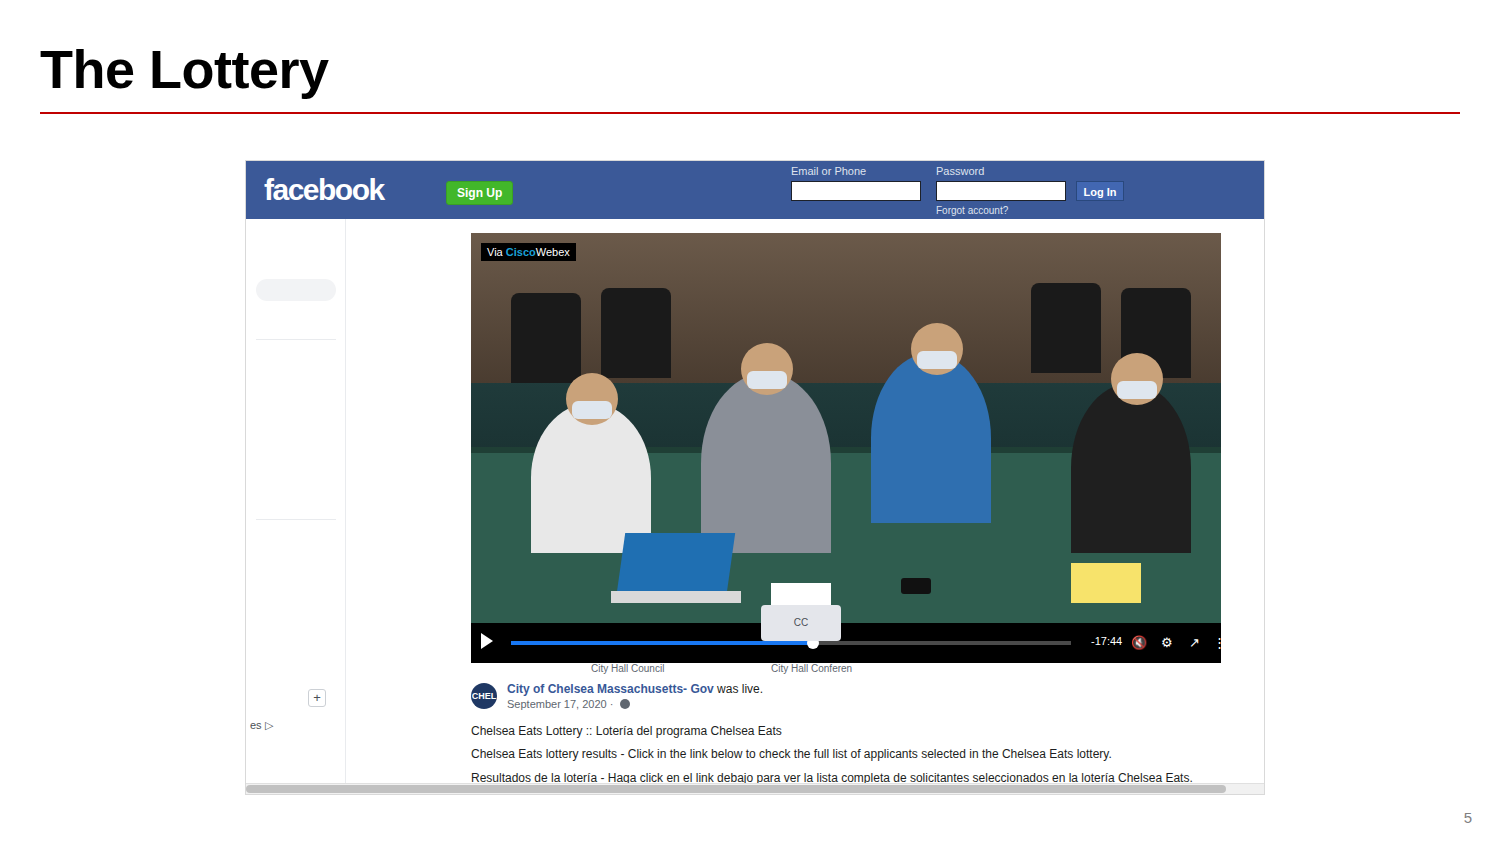The Lottery
facebook
Sign Up
Email or Phone
Password
Log In
Forgot account?
+
es ▷
Via Cisco Webex
CC
-17:44
🔇
⚙
↗
⋮
City Hall Council City Hall Conferen
CHEL
City of Chelsea Massachusetts- Gov was live.
September 17, 2020 ·
Chelsea Eats Lottery :: Lotería del programa Chelsea Eats
Chelsea Eats lottery results - Click in the link below to check the full list of applicants selected in the Chelsea Eats lottery.
Resultados de la lotería - Haga click en el link debajo para ver la lista completa de solicitantes seleccionados en la lotería Chelsea Eats.
5